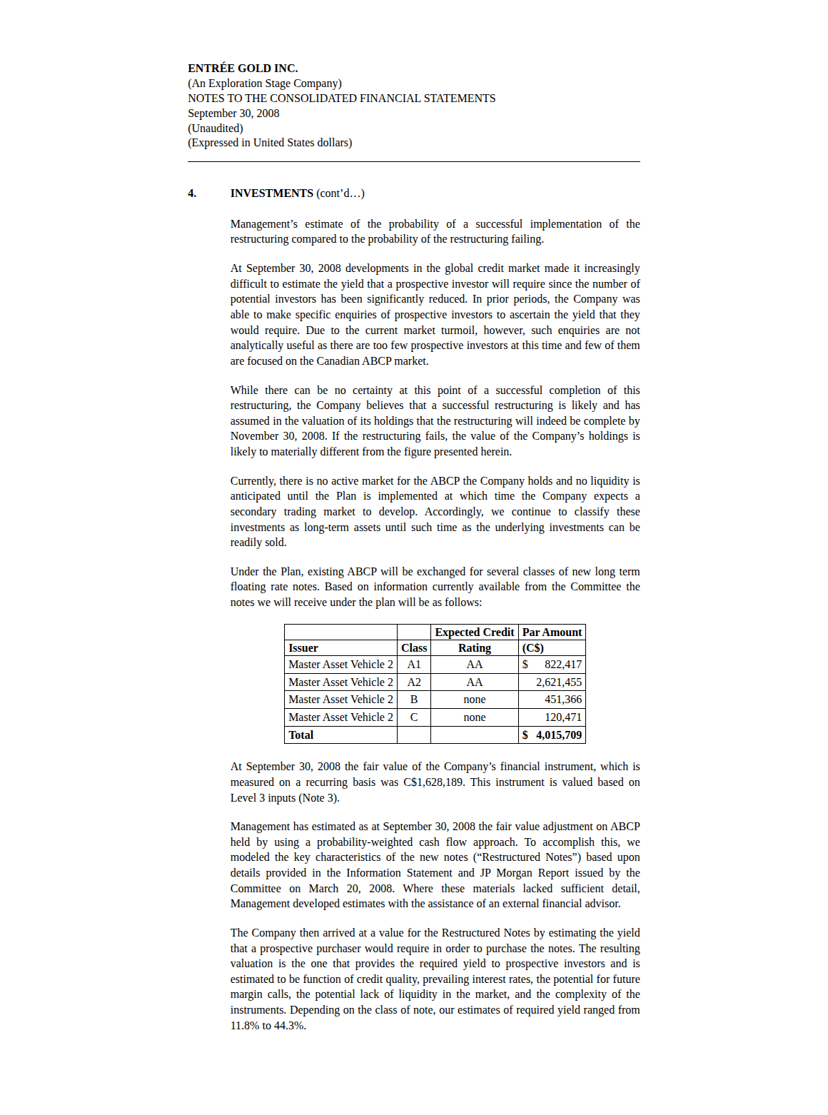ENTRÉE GOLD INC.
(An Exploration Stage Company)
NOTES TO THE CONSOLIDATED FINANCIAL STATEMENTS
September 30, 2008
(Unaudited)
(Expressed in United States dollars)
4.
INVESTMENTS (cont’d…)
Management’s estimate of the probability of a successful implementation of the restructuring compared to the probability of the restructuring failing.
At September 30, 2008 developments in the global credit market made it increasingly difficult to estimate the yield that a prospective investor will require since the number of potential investors has been significantly reduced. In prior periods, the Company was able to make specific enquiries of prospective investors to ascertain the yield that they would require. Due to the current market turmoil, however, such enquiries are not analytically useful as there are too few prospective investors at this time and few of them are focused on the Canadian ABCP market.
While there can be no certainty at this point of a successful completion of this restructuring, the Company believes that a successful restructuring is likely and has assumed in the valuation of its holdings that the restructuring will indeed be complete by November 30, 2008. If the restructuring fails, the value of the Company’s holdings is likely to materially different from the figure presented herein.
Currently, there is no active market for the ABCP the Company holds and no liquidity is anticipated until the Plan is implemented at which time the Company expects a secondary trading market to develop. Accordingly, we continue to classify these investments as long-term assets until such time as the underlying investments can be readily sold.
Under the Plan, existing ABCP will be exchanged for several classes of new long term floating rate notes. Based on information currently available from the Committee the notes we will receive under the plan will be as follows:
| | | Expected Credit | Par Amount |
| --- | --- | --- | --- |
| Issuer | Class | Rating | (C$) |
| Master Asset Vehicle 2 | A1 | AA | $ | 822,417 |
| Master Asset Vehicle 2 | A2 | AA | | 2,621,455 |
| Master Asset Vehicle 2 | B | none | | 451,366 |
| Master Asset Vehicle 2 | C | none | | 120,471 |
| Total | | | $ | 4,015,709 |
At September 30, 2008 the fair value of the Company’s financial instrument, which is measured on a recurring basis was C$1,628,189. This instrument is valued based on Level 3 inputs (Note 3).
Management has estimated as at September 30, 2008 the fair value adjustment on ABCP held by using a probability-weighted cash flow approach. To accomplish this, we modeled the key characteristics of the new notes (“Restructured Notes”) based upon details provided in the Information Statement and JP Morgan Report issued by the Committee on March 20, 2008. Where these materials lacked sufficient detail, Management developed estimates with the assistance of an external financial advisor.
The Company then arrived at a value for the Restructured Notes by estimating the yield that a prospective purchaser would require in order to purchase the notes. The resulting valuation is the one that provides the required yield to prospective investors and is estimated to be function of credit quality, prevailing interest rates, the potential for future margin calls, the potential lack of liquidity in the market, and the complexity of the instruments. Depending on the class of note, our estimates of required yield ranged from 11.8% to 44.3%.